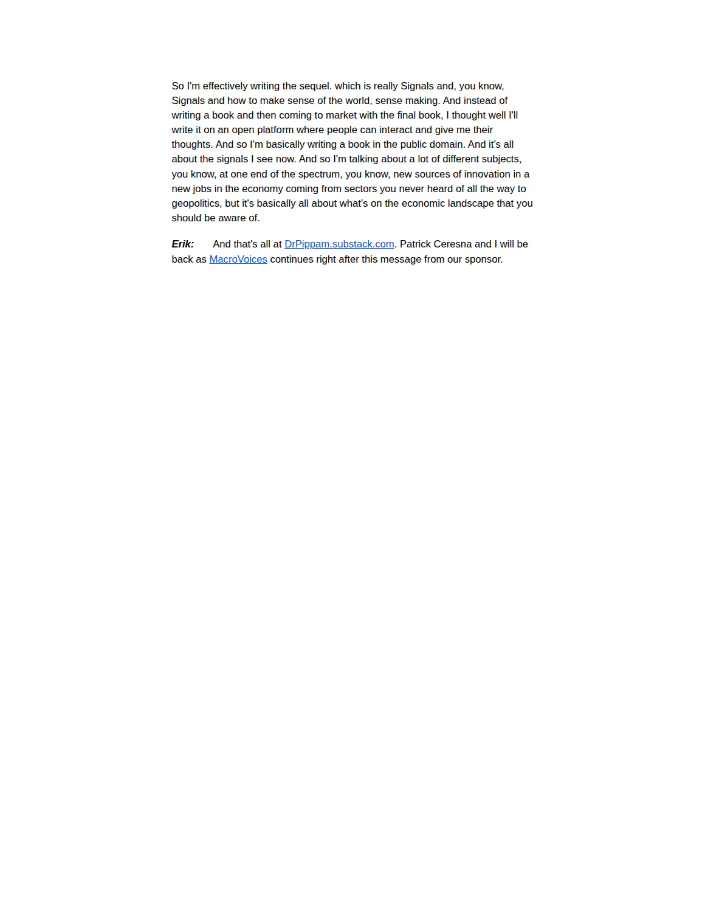So I'm effectively writing the sequel. which is really Signals and, you know, Signals and how to make sense of the world, sense making. And instead of writing a book and then coming to market with the final book, I thought well I'll write it on an open platform where people can interact and give me their thoughts. And so I'm basically writing a book in the public domain. And it's all about the signals I see now. And so I'm talking about a lot of different subjects, you know, at one end of the spectrum, you know, new sources of innovation in a new jobs in the economy coming from sectors you never heard of all the way to geopolitics, but it's basically all about what's on the economic landscape that you should be aware of.
Erik: And that's all at DrPippam.substack.com. Patrick Ceresna and I will be back as MacroVoices continues right after this message from our sponsor.